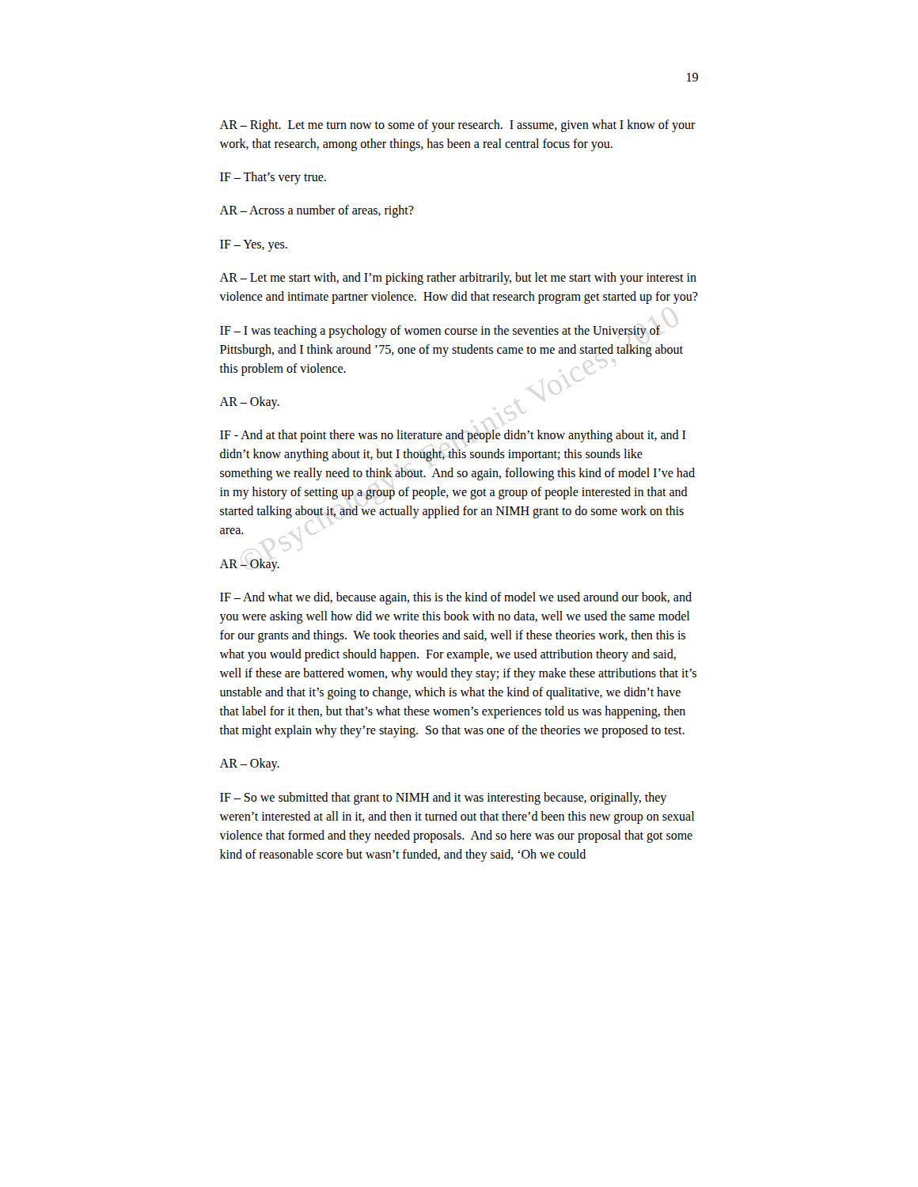19
©Psychology’s Feminist Voices, 2010
AR – Right. Let me turn now to some of your research. I assume, given what I know of your work, that research, among other things, has been a real central focus for you.
IF – That’s very true.
AR – Across a number of areas, right?
IF – Yes, yes.
AR – Let me start with, and I’m picking rather arbitrarily, but let me start with your interest in violence and intimate partner violence. How did that research program get started up for you?
IF – I was teaching a psychology of women course in the seventies at the University of Pittsburgh, and I think around ’75, one of my students came to me and started talking about this problem of violence.
AR – Okay.
IF - And at that point there was no literature and people didn’t know anything about it, and I didn’t know anything about it, but I thought, this sounds important; this sounds like something we really need to think about. And so again, following this kind of model I’ve had in my history of setting up a group of people, we got a group of people interested in that and started talking about it, and we actually applied for an NIMH grant to do some work on this area.
AR – Okay.
IF – And what we did, because again, this is the kind of model we used around our book, and you were asking well how did we write this book with no data, well we used the same model for our grants and things. We took theories and said, well if these theories work, then this is what you would predict should happen. For example, we used attribution theory and said, well if these are battered women, why would they stay; if they make these attributions that it’s unstable and that it’s going to change, which is what the kind of qualitative, we didn’t have that label for it then, but that’s what these women’s experiences told us was happening, then that might explain why they’re staying. So that was one of the theories we proposed to test.
AR – Okay.
IF – So we submitted that grant to NIMH and it was interesting because, originally, they weren’t interested at all in it, and then it turned out that there’d been this new group on sexual violence that formed and they needed proposals. And so here was our proposal that got some kind of reasonable score but wasn’t funded, and they said, ‘Oh we could